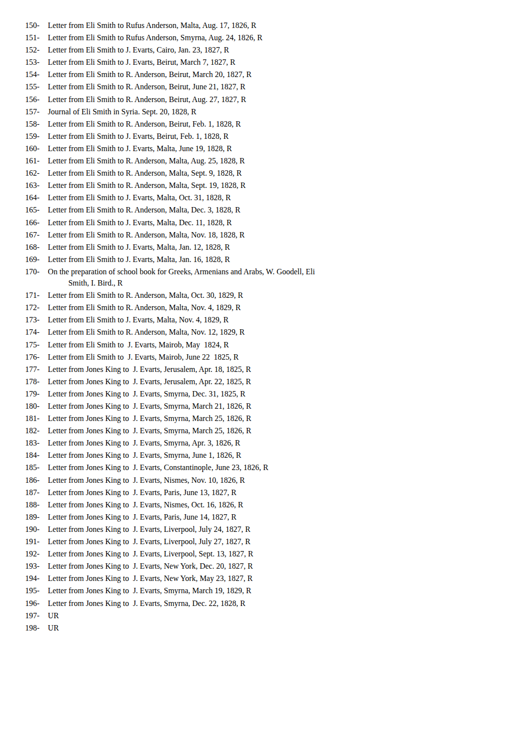150-Letter from Eli Smith to Rufus Anderson, Malta, Aug. 17, 1826, R
151-Letter from Eli Smith to Rufus Anderson, Smyrna, Aug. 24, 1826, R
152-Letter from Eli Smith to J. Evarts, Cairo, Jan. 23, 1827, R
153-Letter from Eli Smith to J. Evarts, Beirut, March 7, 1827, R
154-Letter from Eli Smith to R. Anderson, Beirut, March 20, 1827, R
155-Letter from Eli Smith to R. Anderson, Beirut, June 21, 1827, R
156-Letter from Eli Smith to R. Anderson, Beirut, Aug. 27, 1827, R
157-Journal of Eli Smith in Syria. Sept. 20, 1828, R
158-Letter from Eli Smith to R. Anderson, Beirut, Feb. 1, 1828, R
159-Letter from Eli Smith to J. Evarts, Beirut, Feb. 1, 1828, R
160-Letter from Eli Smith to J. Evarts, Malta, June 19, 1828, R
161-Letter from Eli Smith to R. Anderson, Malta, Aug. 25, 1828, R
162-Letter from Eli Smith to R. Anderson, Malta, Sept. 9, 1828, R
163-Letter from Eli Smith to R. Anderson, Malta, Sept. 19, 1828, R
164-Letter from Eli Smith to J. Evarts, Malta, Oct. 31, 1828, R
165-Letter from Eli Smith to R. Anderson, Malta, Dec. 3, 1828, R
166-Letter from Eli Smith to J. Evarts, Malta, Dec. 11, 1828, R
167-Letter from Eli Smith to R. Anderson, Malta, Nov. 18, 1828, R
168-Letter from Eli Smith to J. Evarts, Malta, Jan. 12, 1828, R
169-Letter from Eli Smith to J. Evarts, Malta, Jan. 16, 1828, R
170-On the preparation of school book for Greeks, Armenians and Arabs, W. Goodell, EliSmith, I. Bird., R
171-Letter from Eli Smith to R. Anderson, Malta, Oct. 30, 1829, R
172-Letter from Eli Smith to R. Anderson, Malta, Nov. 4, 1829, R
173-Letter from Eli Smith to J. Evarts, Malta, Nov. 4, 1829, R
174-Letter from Eli Smith to R. Anderson, Malta, Nov. 12, 1829, R
175-Letter from Eli Smith to J. Evarts, Mairob, May 1824, R
176-Letter from Eli Smith to J. Evarts, Mairob, June 22 1825, R
177-Letter from Jones King to J. Evarts, Jerusalem, Apr. 18, 1825, R
178-Letter from Jones King to J. Evarts, Jerusalem, Apr. 22, 1825, R
179-Letter from Jones King to J. Evarts, Smyrna, Dec. 31, 1825, R
180-Letter from Jones King to J. Evarts, Smyrna, March 21, 1826, R
181-Letter from Jones King to J. Evarts, Smyrna, March 25, 1826, R
182-Letter from Jones King to J. Evarts, Smyrna, March 25, 1826, R
183-Letter from Jones King to J. Evarts, Smyrna, Apr. 3, 1826, R
184-Letter from Jones King to J. Evarts, Smyrna, June 1, 1826, R
185-Letter from Jones King to J. Evarts, Constantinople, June 23, 1826, R
186-Letter from Jones King to J. Evarts, Nismes, Nov. 10, 1826, R
187-Letter from Jones King to J. Evarts, Paris, June 13, 1827, R
188-Letter from Jones King to J. Evarts, Nismes, Oct. 16, 1826, R
189-Letter from Jones King to J. Evarts, Paris, June 14, 1827, R
190-Letter from Jones King to J. Evarts, Liverpool, July 24, 1827, R
191-Letter from Jones King to J. Evarts, Liverpool, July 27, 1827, R
192-Letter from Jones King to J. Evarts, Liverpool, Sept. 13, 1827, R
193-Letter from Jones King to J. Evarts, New York, Dec. 20, 1827, R
194-Letter from Jones King to J. Evarts, New York, May 23, 1827, R
195-Letter from Jones King to J. Evarts, Smyrna, March 19, 1829, R
196-Letter from Jones King to J. Evarts, Smyrna, Dec. 22, 1828, R
197-UR
198-UR